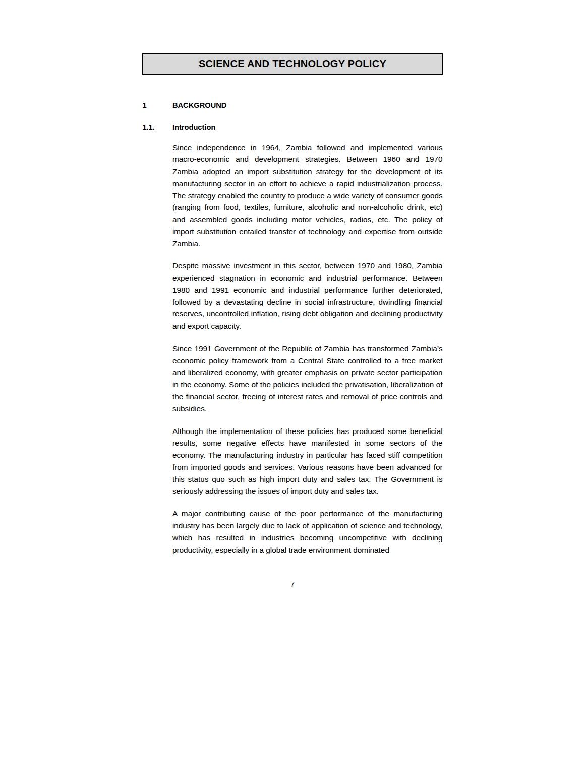SCIENCE AND TECHNOLOGY POLICY
1 BACKGROUND
1.1. Introduction
Since independence in 1964, Zambia followed and implemented various macro-economic and development strategies. Between 1960 and 1970 Zambia adopted an import substitution strategy for the development of its manufacturing sector in an effort to achieve a rapid industrialization process. The strategy enabled the country to produce a wide variety of consumer goods (ranging from food, textiles, furniture, alcoholic and non-alcoholic drink, etc) and assembled goods including motor vehicles, radios, etc. The policy of import substitution entailed transfer of technology and expertise from outside Zambia.
Despite massive investment in this sector, between 1970 and 1980, Zambia experienced stagnation in economic and industrial performance. Between 1980 and 1991 economic and industrial performance further deteriorated, followed by a devastating decline in social infrastructure, dwindling financial reserves, uncontrolled inflation, rising debt obligation and declining productivity and export capacity.
Since 1991 Government of the Republic of Zambia has transformed Zambia’s economic policy framework from a Central State controlled to a free market and liberalized economy, with greater emphasis on private sector participation in the economy. Some of the policies included the privatisation, liberalization of the financial sector, freeing of interest rates and removal of price controls and subsidies.
Although the implementation of these policies has produced some beneficial results, some negative effects have manifested in some sectors of the economy. The manufacturing industry in particular has faced stiff competition from imported goods and services. Various reasons have been advanced for this status quo such as high import duty and sales tax. The Government is seriously addressing the issues of import duty and sales tax.
A major contributing cause of the poor performance of the manufacturing industry has been largely due to lack of application of science and technology, which has resulted in industries becoming uncompetitive with declining productivity, especially in a global trade environment dominated
7